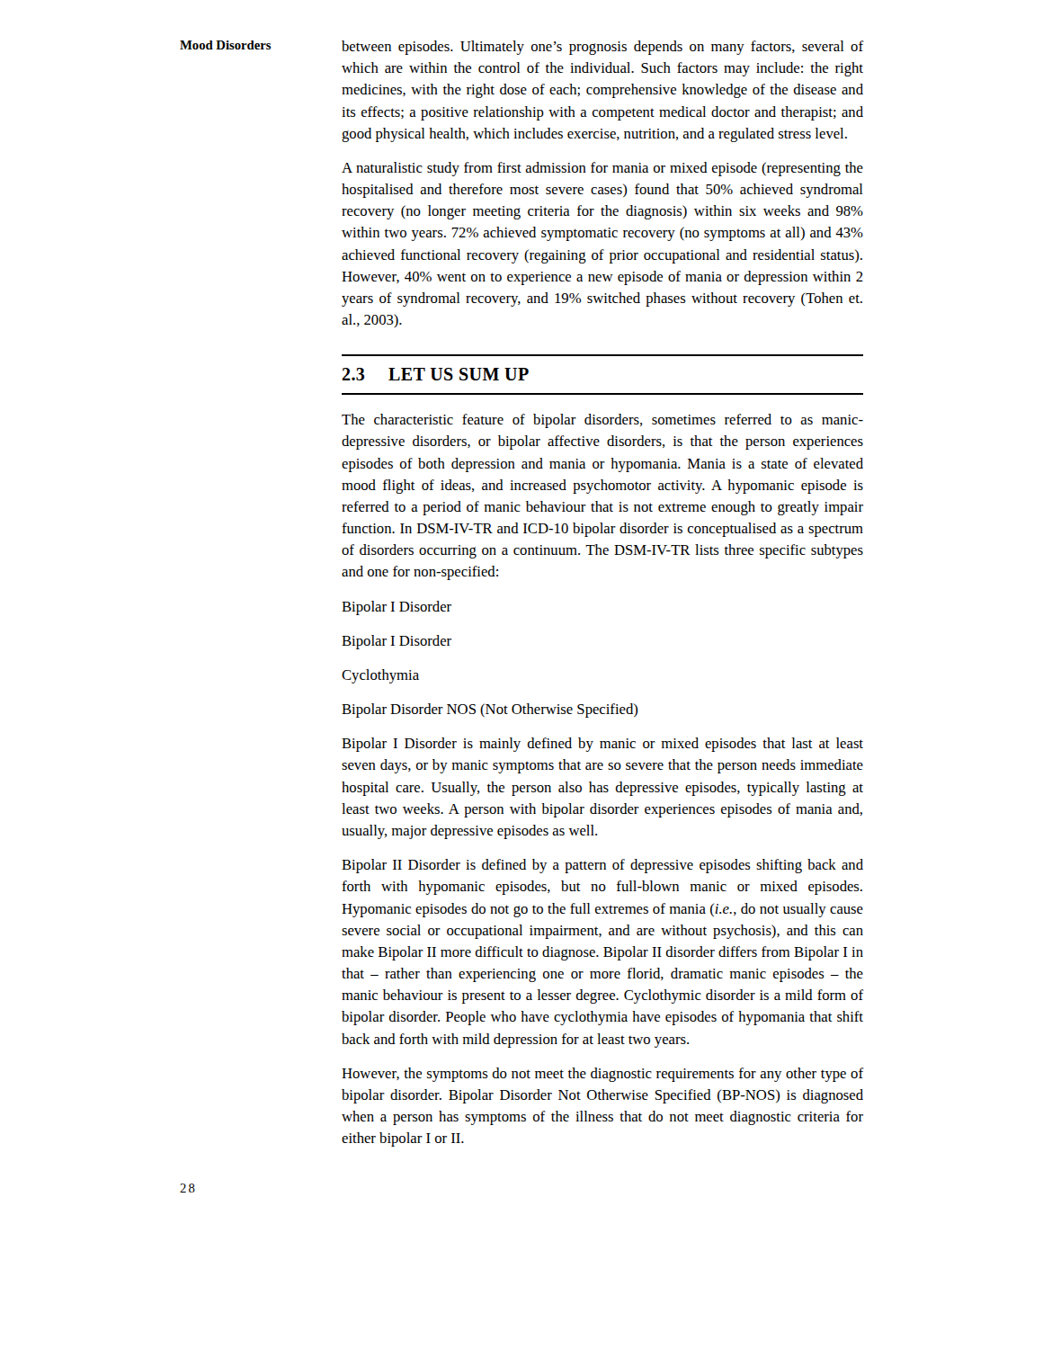Mood Disorders
between episodes. Ultimately one’s prognosis depends on many factors, several of which are within the control of the individual. Such factors may include: the right medicines, with the right dose of each; comprehensive knowledge of the disease and its effects; a positive relationship with a competent medical doctor and therapist; and good physical health, which includes exercise, nutrition, and a regulated stress level.
A naturalistic study from first admission for mania or mixed episode (representing the hospitalised and therefore most severe cases) found that 50% achieved syndromal recovery (no longer meeting criteria for the diagnosis) within six weeks and 98% within two years. 72% achieved symptomatic recovery (no symptoms at all) and 43% achieved functional recovery (regaining of prior occupational and residential status). However, 40% went on to experience a new episode of mania or depression within 2 years of syndromal recovery, and 19% switched phases without recovery (Tohen et. al., 2003).
2.3 LET US SUM UP
The characteristic feature of bipolar disorders, sometimes referred to as manic-depressive disorders, or bipolar affective disorders, is that the person experiences episodes of both depression and mania or hypomania. Mania is a state of elevated mood flight of ideas, and increased psychomotor activity. A hypomanic episode is referred to a period of manic behaviour that is not extreme enough to greatly impair function. In DSM-IV-TR and ICD-10 bipolar disorder is conceptualised as a spectrum of disorders occurring on a continuum. The DSM-IV-TR lists three specific subtypes and one for non-specified:
Bipolar I Disorder
Bipolar I Disorder
Cyclothymia
Bipolar Disorder NOS (Not Otherwise Specified)
Bipolar I Disorder is mainly defined by manic or mixed episodes that last at least seven days, or by manic symptoms that are so severe that the person needs immediate hospital care. Usually, the person also has depressive episodes, typically lasting at least two weeks. A person with bipolar disorder experiences episodes of mania and, usually, major depressive episodes as well.
Bipolar II Disorder is defined by a pattern of depressive episodes shifting back and forth with hypomanic episodes, but no full-blown manic or mixed episodes. Hypomanic episodes do not go to the full extremes of mania (i.e., do not usually cause severe social or occupational impairment, and are without psychosis), and this can make Bipolar II more difficult to diagnose. Bipolar II disorder differs from Bipolar I in that – rather than experiencing one or more florid, dramatic manic episodes – the manic behaviour is present to a lesser degree. Cyclothymic disorder is a mild form of bipolar disorder. People who have cyclothymia have episodes of hypomania that shift back and forth with mild depression for at least two years.
However, the symptoms do not meet the diagnostic requirements for any other type of bipolar disorder. Bipolar Disorder Not Otherwise Specified (BP-NOS) is diagnosed when a person has symptoms of the illness that do not meet diagnostic criteria for either bipolar I or II.
28